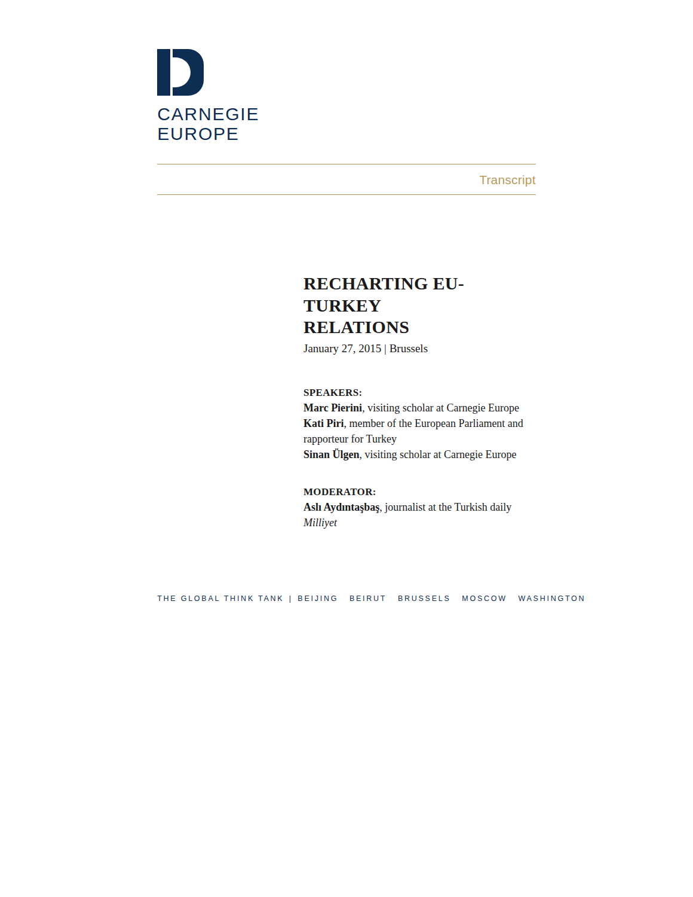CARNEGIE
EUROPE
Transcript
RECHARTING EU-TURKEY
RELATIONS
January 27, 2015 | Brussels
SPEAKERS:
Marc Pierini, visiting scholar at Carnegie Europe
Kati Piri, member of the European Parliament and rapporteur for Turkey
Sinan Ülgen, visiting scholar at Carnegie Europe
MODERATOR:
Aslı Aydıntaşbaş, journalist at the Turkish daily Milliyet
THE GLOBAL THINK TANK | BEIJING BEIRUT BRUSSELS MOSCOW WASHINGTON